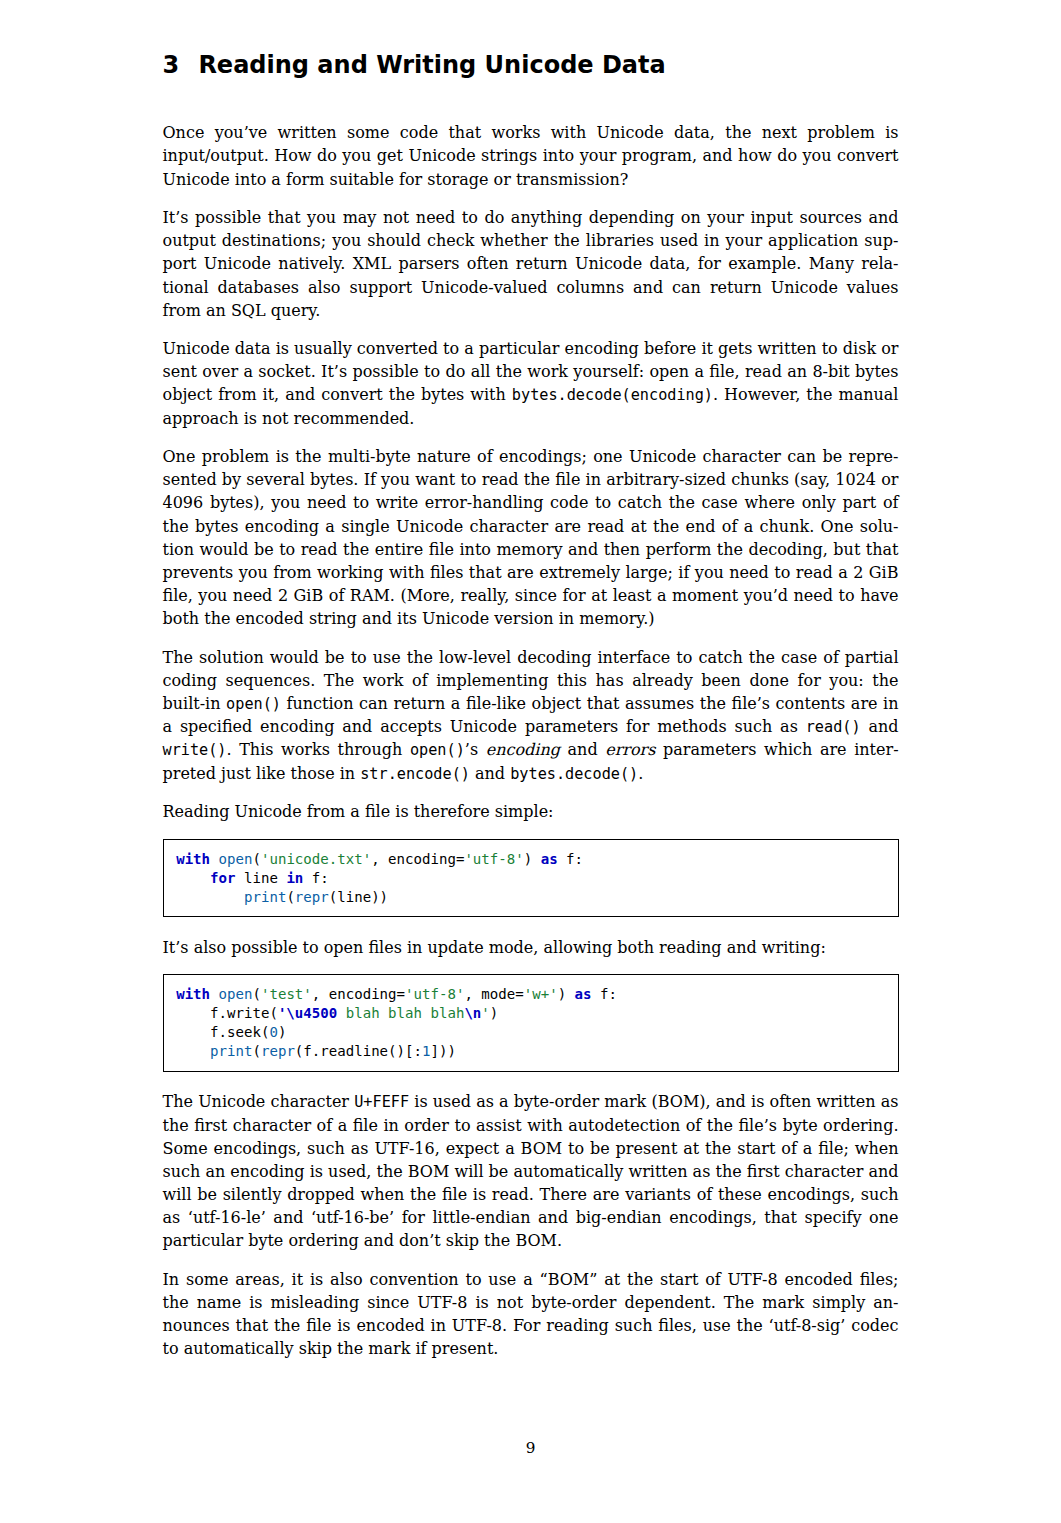3 Reading and Writing Unicode Data
Once you’ve written some code that works with Unicode data, the next problem is input/output. How do you get Unicode strings into your program, and how do you convert Unicode into a form suitable for storage or transmission?
It’s possible that you may not need to do anything depending on your input sources and output destinations; you should check whether the libraries used in your application support Unicode natively. XML parsers often return Unicode data, for example. Many relational databases also support Unicode-valued columns and can return Unicode values from an SQL query.
Unicode data is usually converted to a particular encoding before it gets written to disk or sent over a socket. It’s possible to do all the work yourself: open a file, read an 8-bit bytes object from it, and convert the bytes with bytes.decode(encoding). However, the manual approach is not recommended.
One problem is the multi-byte nature of encodings; one Unicode character can be represented by several bytes. If you want to read the file in arbitrary-sized chunks (say, 1024 or 4096 bytes), you need to write error-handling code to catch the case where only part of the bytes encoding a single Unicode character are read at the end of a chunk. One solution would be to read the entire file into memory and then perform the decoding, but that prevents you from working with files that are extremely large; if you need to read a 2 GiB file, you need 2 GiB of RAM. (More, really, since for at least a moment you’d need to have both the encoded string and its Unicode version in memory.)
The solution would be to use the low-level decoding interface to catch the case of partial coding sequences. The work of implementing this has already been done for you: the built-in open() function can return a file-like object that assumes the file’s contents are in a specified encoding and accepts Unicode parameters for methods such as read() and write(). This works through open()’s encoding and errors parameters which are interpreted just like those in str.encode() and bytes.decode().
Reading Unicode from a file is therefore simple:
with open('unicode.txt', encoding='utf-8') as f:
    for line in f:
        print(repr(line))
It’s also possible to open files in update mode, allowing both reading and writing:
with open('test', encoding='utf-8', mode='w+') as f:
    f.write('\u4500 blah blah blah\n')
    f.seek(0)
    print(repr(f.readline()[:1]))
The Unicode character U+FEFF is used as a byte-order mark (BOM), and is often written as the first character of a file in order to assist with autodetection of the file’s byte ordering. Some encodings, such as UTF-16, expect a BOM to be present at the start of a file; when such an encoding is used, the BOM will be automatically written as the first character and will be silently dropped when the file is read. There are variants of these encodings, such as ‘utf-16-le’ and ‘utf-16-be’ for little-endian and big-endian encodings, that specify one particular byte ordering and don’t skip the BOM.
In some areas, it is also convention to use a “BOM” at the start of UTF-8 encoded files; the name is misleading since UTF-8 is not byte-order dependent. The mark simply announces that the file is encoded in UTF-8. For reading such files, use the ‘utf-8-sig’ codec to automatically skip the mark if present.
9